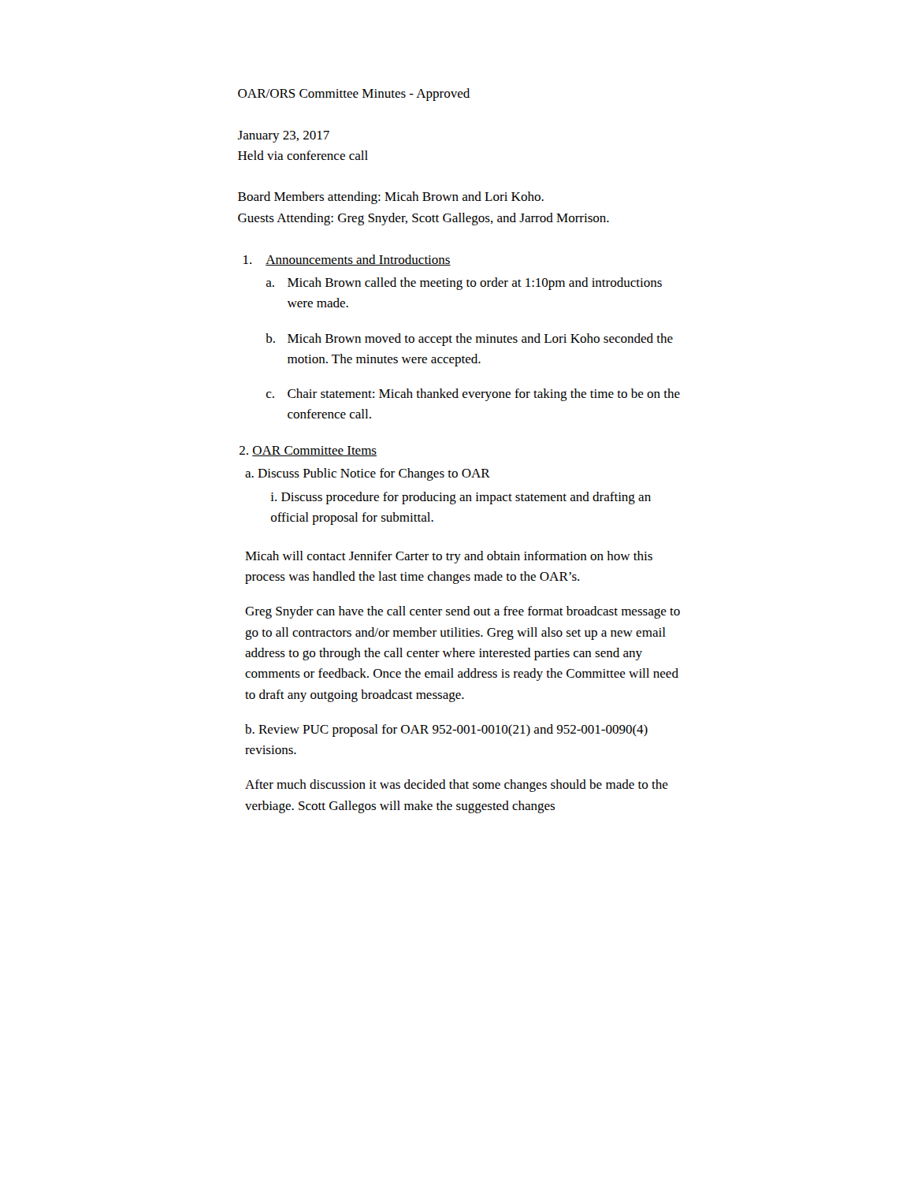OAR/ORS Committee Minutes - Approved
January 23, 2017
Held via conference call
Board Members attending: Micah Brown and Lori Koho.
Guests Attending: Greg Snyder, Scott Gallegos, and Jarrod Morrison.
Announcements and Introductions
a. Micah Brown called the meeting to order at 1:10pm and introductions were made.
b. Micah Brown moved to accept the minutes and Lori Koho seconded the motion. The minutes were accepted.
c. Chair statement: Micah thanked everyone for taking the time to be on the conference call.
2. OAR Committee Items
a. Discuss Public Notice for Changes to OAR
i. Discuss procedure for producing an impact statement and drafting an official proposal for submittal.
Micah will contact Jennifer Carter to try and obtain information on how this process was handled the last time changes made to the OAR’s.
Greg Snyder can have the call center send out a free format broadcast message to go to all contractors and/or member utilities. Greg will also set up a new email address to go through the call center where interested parties can send any comments or feedback. Once the email address is ready the Committee will need to draft any outgoing broadcast message.
b. Review PUC proposal for OAR 952-001-0010(21) and 952-001-0090(4) revisions.
After much discussion it was decided that some changes should be made to the verbiage. Scott Gallegos will make the suggested changes